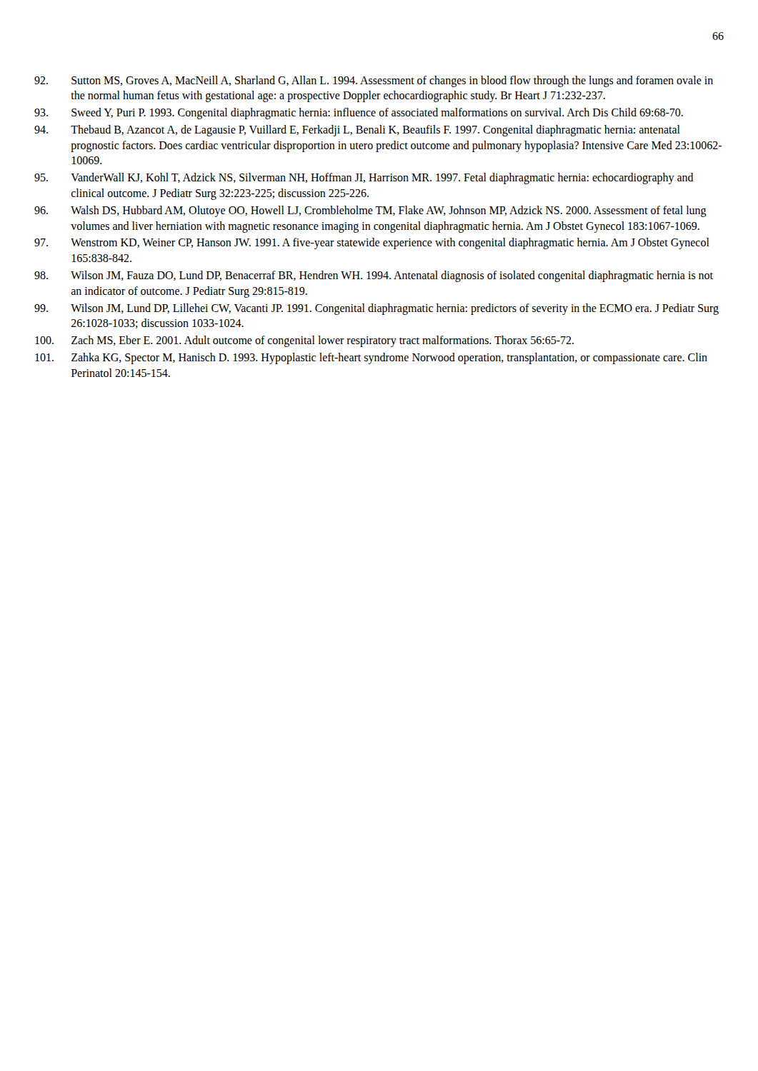66
92. Sutton MS, Groves A, MacNeill A, Sharland G, Allan L. 1994. Assessment of changes in blood flow through the lungs and foramen ovale in the normal human fetus with gestational age: a prospective Doppler echocardiographic study. Br Heart J 71:232-237.
93. Sweed Y, Puri P. 1993. Congenital diaphragmatic hernia: influence of associated malformations on survival. Arch Dis Child 69:68-70.
94. Thebaud B, Azancot A, de Lagausie P, Vuillard E, Ferkadji L, Benali K, Beaufils F. 1997. Congenital diaphragmatic hernia: antenatal prognostic factors. Does cardiac ventricular disproportion in utero predict outcome and pulmonary hypoplasia? Intensive Care Med 23:10062-10069.
95. VanderWall KJ, Kohl T, Adzick NS, Silverman NH, Hoffman JI, Harrison MR. 1997. Fetal diaphragmatic hernia: echocardiography and clinical outcome. J Pediatr Surg 32:223-225; discussion 225-226.
96. Walsh DS, Hubbard AM, Olutoye OO, Howell LJ, Crombleholme TM, Flake AW, Johnson MP, Adzick NS. 2000. Assessment of fetal lung volumes and liver herniation with magnetic resonance imaging in congenital diaphragmatic hernia. Am J Obstet Gynecol 183:1067-1069.
97. Wenstrom KD, Weiner CP, Hanson JW. 1991. A five-year statewide experience with congenital diaphragmatic hernia. Am J Obstet Gynecol 165:838-842.
98. Wilson JM, Fauza DO, Lund DP, Benacerraf BR, Hendren WH. 1994. Antenatal diagnosis of isolated congenital diaphragmatic hernia is not an indicator of outcome. J Pediatr Surg 29:815-819.
99. Wilson JM, Lund DP, Lillehei CW, Vacanti JP. 1991. Congenital diaphragmatic hernia: predictors of severity in the ECMO era. J Pediatr Surg 26:1028-1033; discussion 1033-1024.
100. Zach MS, Eber E. 2001. Adult outcome of congenital lower respiratory tract malformations. Thorax 56:65-72.
101. Zahka KG, Spector M, Hanisch D. 1993. Hypoplastic left-heart syndrome Norwood operation, transplantation, or compassionate care. Clin Perinatol 20:145-154.